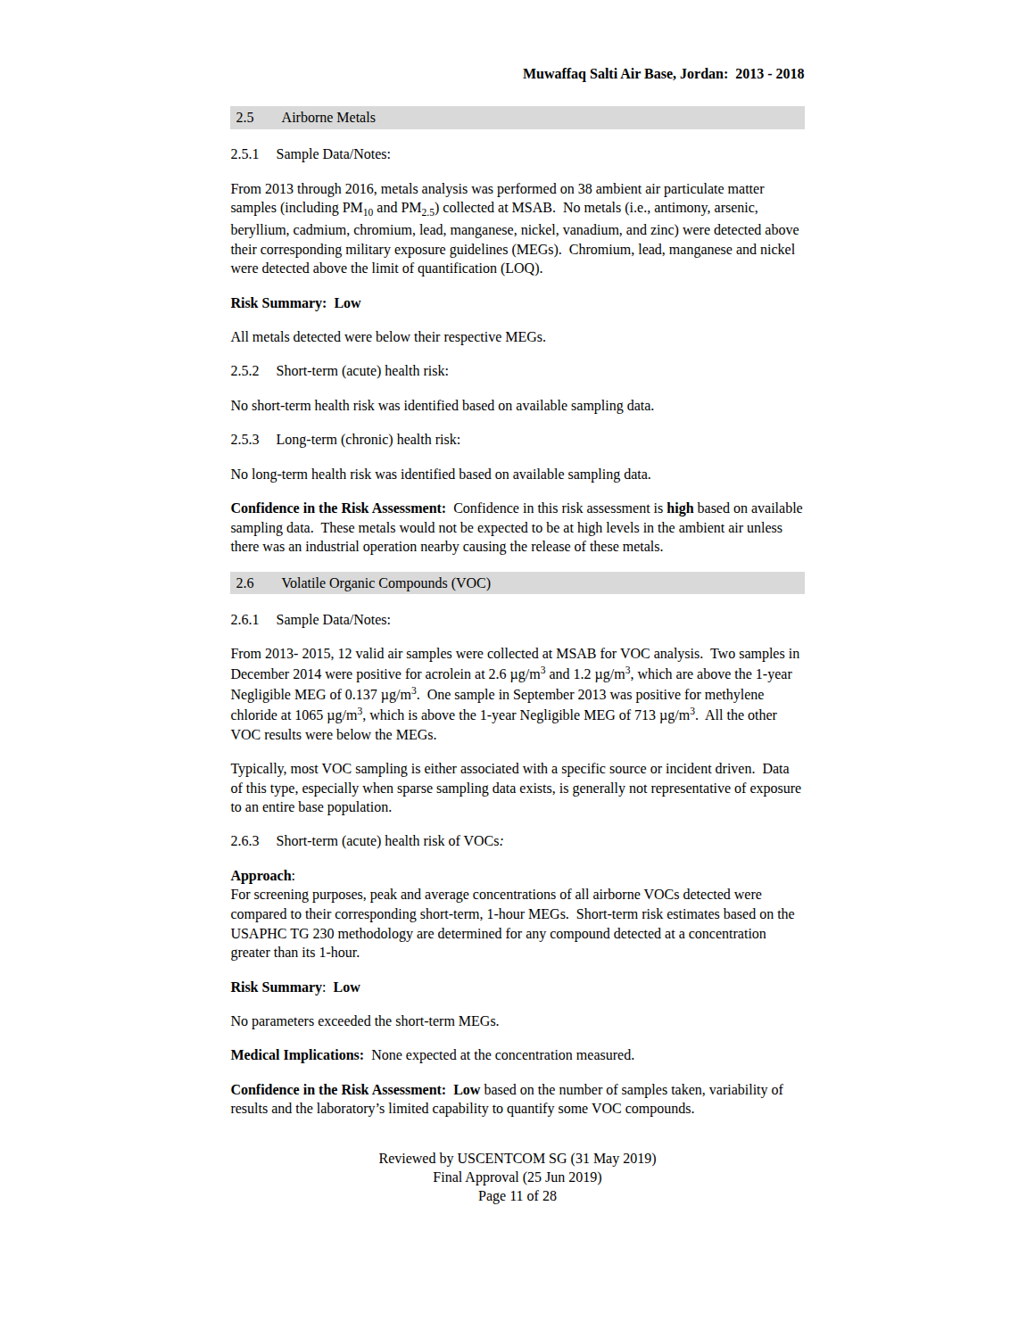Muwaffaq Salti Air Base, Jordan: 2013 - 2018
2.5 Airborne Metals
2.5.1 Sample Data/Notes:
From 2013 through 2016, metals analysis was performed on 38 ambient air particulate matter samples (including PM10 and PM2.5) collected at MSAB. No metals (i.e., antimony, arsenic, beryllium, cadmium, chromium, lead, manganese, nickel, vanadium, and zinc) were detected above their corresponding military exposure guidelines (MEGs). Chromium, lead, manganese and nickel were detected above the limit of quantification (LOQ).
Risk Summary: Low
All metals detected were below their respective MEGs.
2.5.2 Short-term (acute) health risk:
No short-term health risk was identified based on available sampling data.
2.5.3 Long-term (chronic) health risk:
No long-term health risk was identified based on available sampling data.
Confidence in the Risk Assessment: Confidence in this risk assessment is high based on available sampling data. These metals would not be expected to be at high levels in the ambient air unless there was an industrial operation nearby causing the release of these metals.
2.6 Volatile Organic Compounds (VOC)
2.6.1 Sample Data/Notes:
From 2013- 2015, 12 valid air samples were collected at MSAB for VOC analysis. Two samples in December 2014 were positive for acrolein at 2.6 µg/m3 and 1.2 µg/m3, which are above the 1-year Negligible MEG of 0.137 µg/m3. One sample in September 2013 was positive for methylene chloride at 1065 µg/m3, which is above the 1-year Negligible MEG of 713 µg/m3. All the other VOC results were below the MEGs.
Typically, most VOC sampling is either associated with a specific source or incident driven. Data of this type, especially when sparse sampling data exists, is generally not representative of exposure to an entire base population.
2.6.3 Short-term (acute) health risk of VOCs:
Approach:
For screening purposes, peak and average concentrations of all airborne VOCs detected were compared to their corresponding short-term, 1-hour MEGs. Short-term risk estimates based on the USAPHC TG 230 methodology are determined for any compound detected at a concentration greater than its 1-hour.
Risk Summary: Low
No parameters exceeded the short-term MEGs.
Medical Implications: None expected at the concentration measured.
Confidence in the Risk Assessment: Low based on the number of samples taken, variability of results and the laboratory’s limited capability to quantify some VOC compounds.
Reviewed by USCENTCOM SG (31 May 2019)
Final Approval (25 Jun 2019)
Page 11 of 28